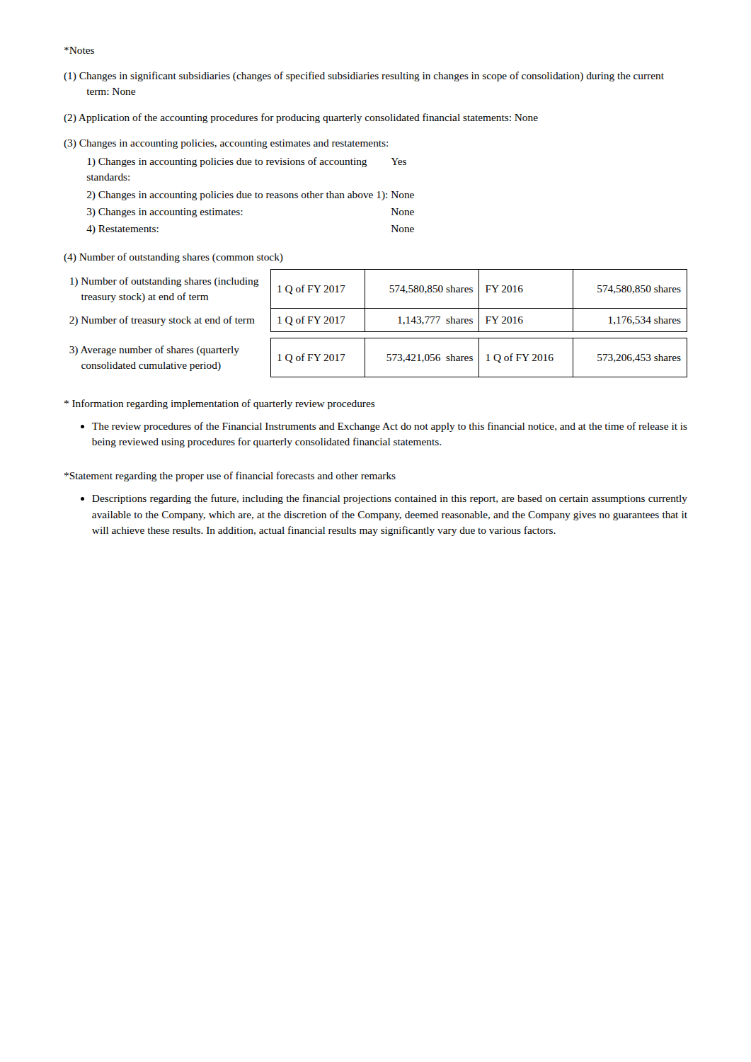*Notes
(1) Changes in significant subsidiaries (changes of specified subsidiaries resulting in changes in scope of consolidation) during the current term: None
(2) Application of the accounting procedures for producing quarterly consolidated financial statements: None
(3) Changes in accounting policies, accounting estimates and restatements:
1) Changes in accounting policies due to revisions of accounting standards:
Yes
2) Changes in accounting policies due to reasons other than above 1):
None
3) Changes in accounting estimates:
None
4) Restatements:
None
(4) Number of outstanding shares (common stock)
| 1) Number of outstanding shares (including treasury stock) at end of term | 1 Q of FY 2017 | 574,580,850 shares | FY 2016 | 574,580,850 shares |
| 2) Number of treasury stock at end of term | 1 Q of FY 2017 | 1,143,777 shares | FY 2016 | 1,176,534 shares |
| 3) Average number of shares (quarterly consolidated cumulative period) | 1 Q of FY 2017 | 573,421,056 shares | 1 Q of FY 2016 | 573,206,453 shares |
* Information regarding implementation of quarterly review procedures
The review procedures of the Financial Instruments and Exchange Act do not apply to this financial notice, and at the time of release it is being reviewed using procedures for quarterly consolidated financial statements.
*Statement regarding the proper use of financial forecasts and other remarks
Descriptions regarding the future, including the financial projections contained in this report, are based on certain assumptions currently available to the Company, which are, at the discretion of the Company, deemed reasonable, and the Company gives no guarantees that it will achieve these results. In addition, actual financial results may significantly vary due to various factors.